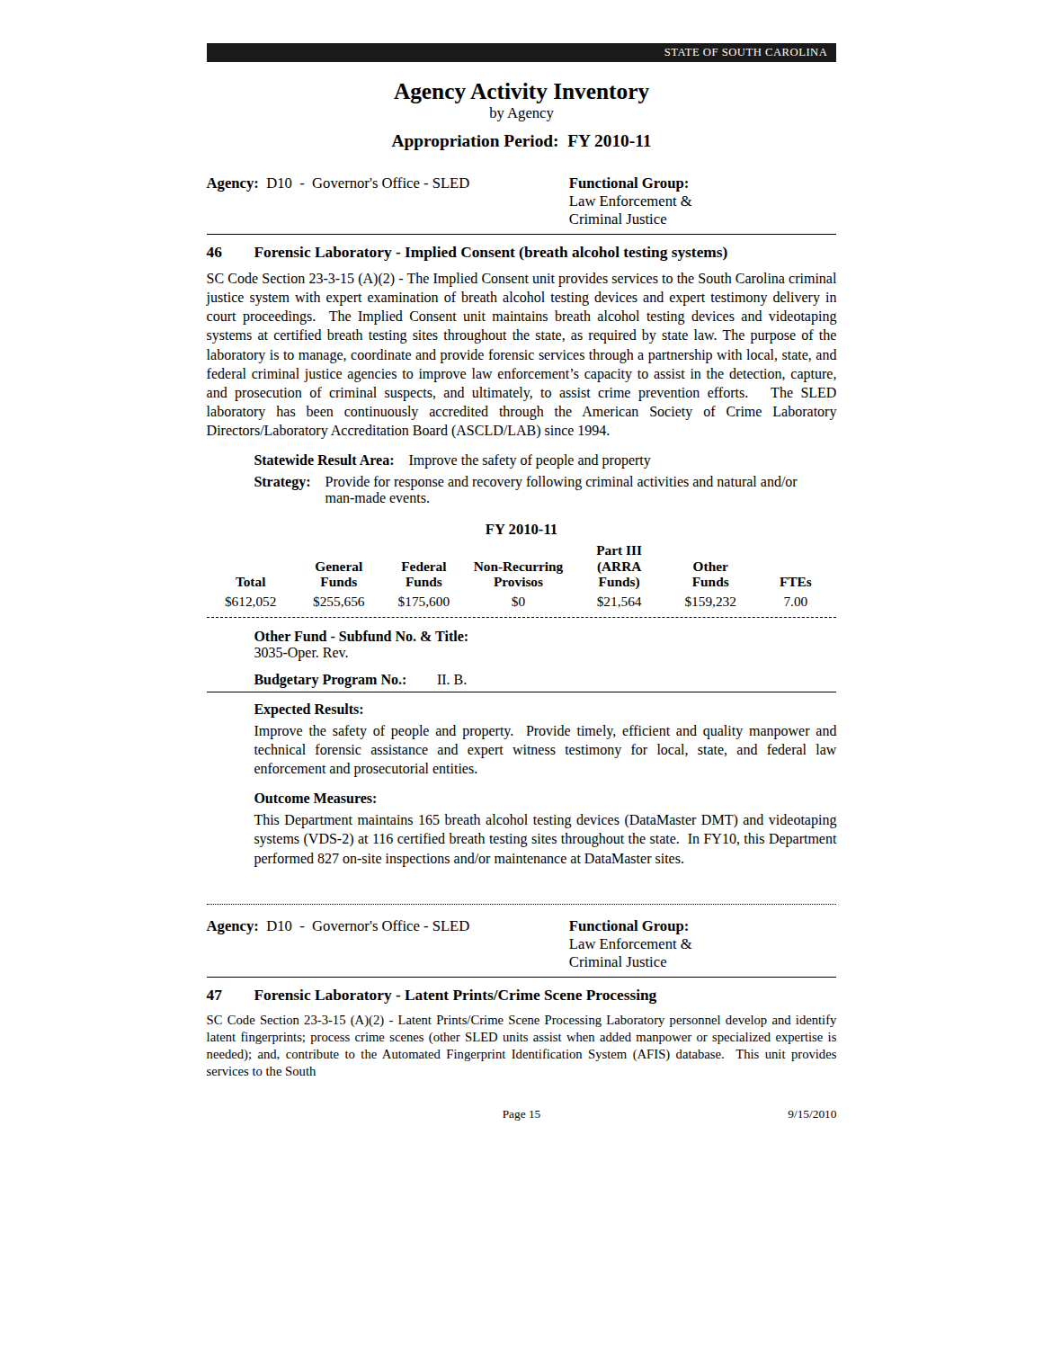STATE OF SOUTH CAROLINA
Agency Activity Inventory
by Agency
Appropriation Period: FY 2010-11
Agency: D10 - Governor's Office - SLED
Functional Group: Law Enforcement & Criminal Justice
46 Forensic Laboratory - Implied Consent (breath alcohol testing systems)
SC Code Section 23-3-15 (A)(2) - The Implied Consent unit provides services to the South Carolina criminal justice system with expert examination of breath alcohol testing devices and expert testimony delivery in court proceedings. The Implied Consent unit maintains breath alcohol testing devices and videotaping systems at certified breath testing sites throughout the state, as required by state law. The purpose of the laboratory is to manage, coordinate and provide forensic services through a partnership with local, state, and federal criminal justice agencies to improve law enforcement’s capacity to assist in the detection, capture, and prosecution of criminal suspects, and ultimately, to assist crime prevention efforts. The SLED laboratory has been continuously accredited through the American Society of Crime Laboratory Directors/Laboratory Accreditation Board (ASCLD/LAB) since 1994.
Statewide Result Area: Improve the safety of people and property
Strategy: Provide for response and recovery following criminal activities and natural and/or man-made events.
FY 2010-11
| Total | General Funds | Federal Funds | Non-Recurring Provisos | Part III (ARRA Funds) | Other Funds | FTEs |
| --- | --- | --- | --- | --- | --- | --- |
| $612,052 | $255,656 | $175,600 | $0 | $21,564 | $159,232 | 7.00 |
Other Fund - Subfund No. & Title:
3035-Oper. Rev.
Budgetary Program No.: II. B.
Expected Results:
Improve the safety of people and property. Provide timely, efficient and quality manpower and technical forensic assistance and expert witness testimony for local, state, and federal law enforcement and prosecutorial entities.
Outcome Measures:
This Department maintains 165 breath alcohol testing devices (DataMaster DMT) and videotaping systems (VDS-2) at 116 certified breath testing sites throughout the state. In FY10, this Department performed 827 on-site inspections and/or maintenance at DataMaster sites.
Agency: D10 - Governor's Office - SLED
Functional Group: Law Enforcement & Criminal Justice
47 Forensic Laboratory - Latent Prints/Crime Scene Processing
SC Code Section 23-3-15 (A)(2) - Latent Prints/Crime Scene Processing Laboratory personnel develop and identify latent fingerprints; process crime scenes (other SLED units assist when added manpower or specialized expertise is needed); and, contribute to the Automated Fingerprint Identification System (AFIS) database. This unit provides services to the South
Page 15
9/15/2010